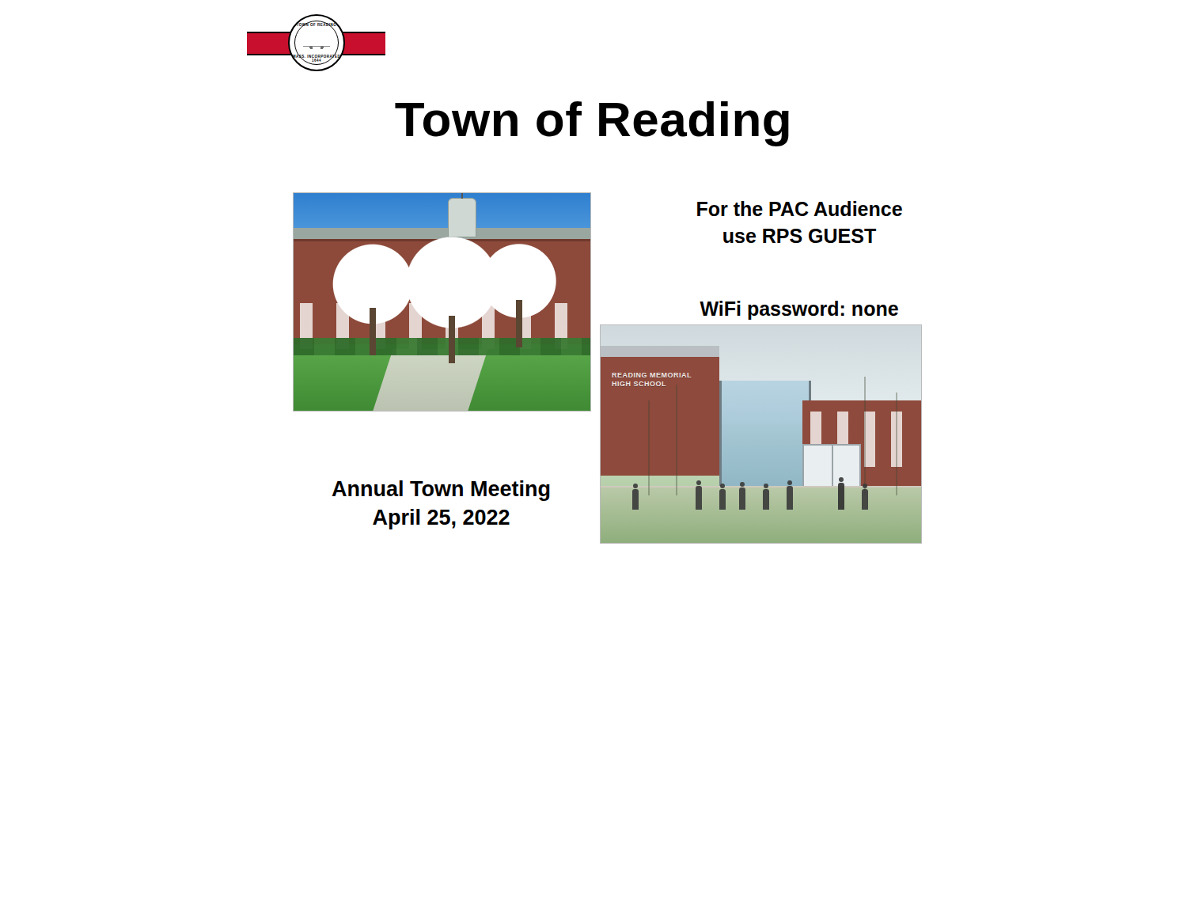TOWN OF READING
MASS. INCORPORATED 1644
Town of Reading
For the PAC Audience
use RPS GUEST
WiFi password: none
READING MEMORIAL
HIGH SCHOOL
Annual Town Meeting
April 25, 2022